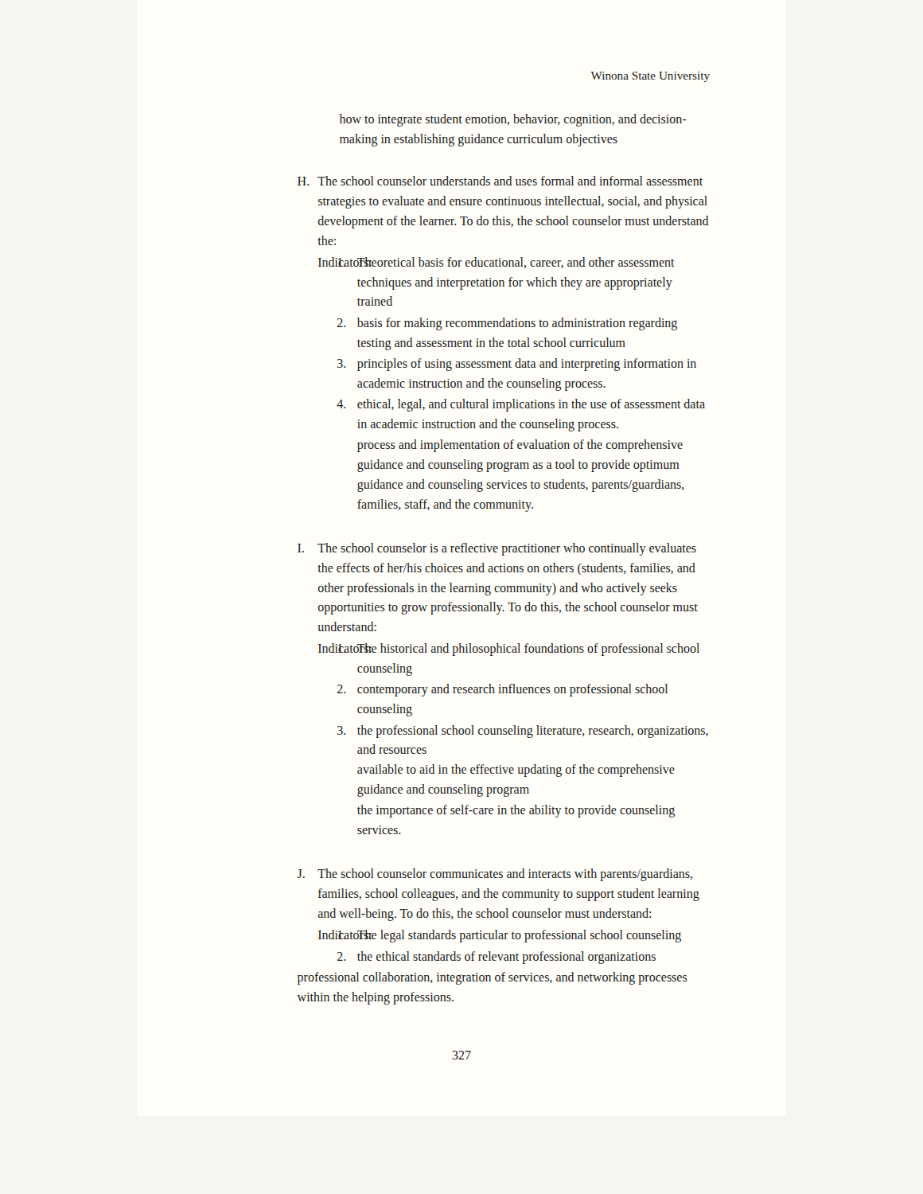Winona State University
how to integrate student emotion, behavior, cognition, and decision-making in establishing guidance curriculum objectives
H.
The school counselor understands and uses formal and informal assessment strategies to evaluate and ensure continuous intellectual, social, and physical development of the learner. To do this, the school counselor must understand the:
Indicators: 1. Theoretical basis for educational, career, and other assessment techniques and interpretation for which they are appropriately trained
2. basis for making recommendations to administration regarding testing and assessment in the total school curriculum
3. principles of using assessment data and interpreting information in academic instruction and the counseling process.
4. ethical, legal, and cultural implications in the use of assessment data in academic instruction and the counseling process.
process and implementation of evaluation of the comprehensive guidance and counseling program as a tool to provide optimum guidance and counseling services to students, parents/guardians, families, staff, and the community.
I.
The school counselor is a reflective practitioner who continually evaluates the effects of her/his choices and actions on others (students, families, and other professionals in the learning community) and who actively seeks opportunities to grow professionally. To do this, the school counselor must understand:
Indicators: 1. The historical and philosophical foundations of professional school counseling
2. contemporary and research influences on professional school counseling
3. the professional school counseling literature, research, organizations, and resources
available to aid in the effective updating of the comprehensive guidance and counseling program
the importance of self-care in the ability to provide counseling services.
J.
The school counselor communicates and interacts with parents/guardians, families, school colleagues, and the community to support student learning and well-being. To do this, the school counselor must understand:
Indicators: 1. The legal standards particular to professional school counseling
2. the ethical standards of relevant professional organizations
professional collaboration, integration of services, and networking processes within the helping professions.
327